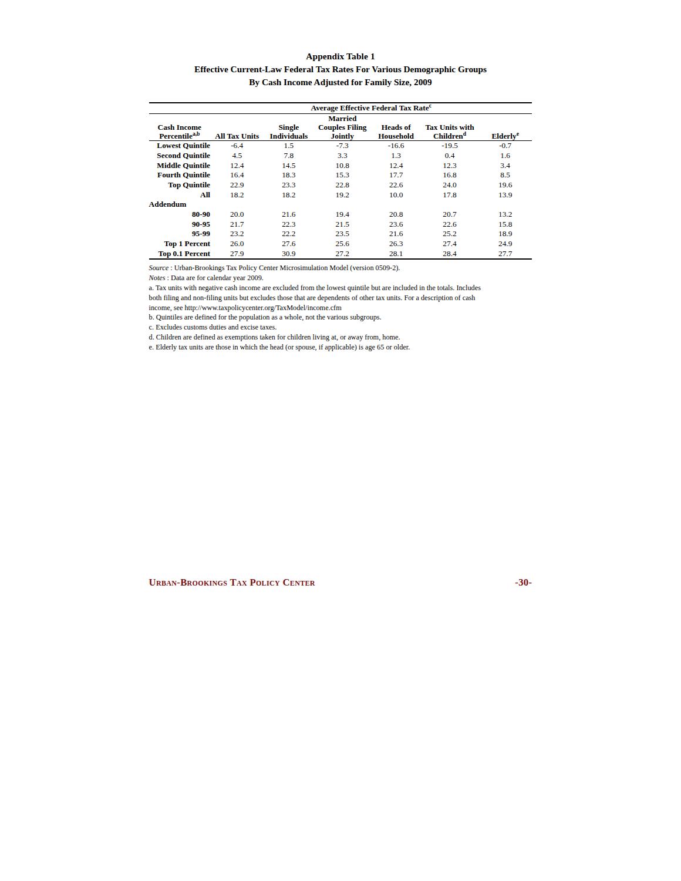Appendix Table 1
Effective Current-Law Federal Tax Rates For Various Demographic Groups
By Cash Income Adjusted for Family Size, 2009
| | Average Effective Federal Tax Rate c |
| Cash Income Percentile a,b | All Tax Units | Single Individuals | Married Couples Filing Jointly | Heads of Household | Tax Units with Children d | Elderly e |
| Lowest Quintile | -6.4 | 1.5 | -7.3 | -16.6 | -19.5 | -0.7 |
| Second Quintile | 4.5 | 7.8 | 3.3 | 1.3 | 0.4 | 1.6 |
| Middle Quintile | 12.4 | 14.5 | 10.8 | 12.4 | 12.3 | 3.4 |
| Fourth Quintile | 16.4 | 18.3 | 15.3 | 17.7 | 16.8 | 8.5 |
| Top Quintile | 22.9 | 23.3 | 22.8 | 22.6 | 24.0 | 19.6 |
| All | 18.2 | 18.2 | 19.2 | 10.0 | 17.8 | 13.9 |
| Addendum | | | | | | |
| 80-90 | 20.0 | 21.6 | 19.4 | 20.8 | 20.7 | 13.2 |
| 90-95 | 21.7 | 22.3 | 21.5 | 23.6 | 22.6 | 15.8 |
| 95-99 | 23.2 | 22.2 | 23.5 | 21.6 | 25.2 | 18.9 |
| Top 1 Percent | 26.0 | 27.6 | 25.6 | 26.3 | 27.4 | 24.9 |
| Top 0.1 Percent | 27.9 | 30.9 | 27.2 | 28.1 | 28.4 | 27.7 |
Source : Urban-Brookings Tax Policy Center Microsimulation Model (version 0509-2).
Notes : Data are for calendar year 2009.
a. Tax units with negative cash income are excluded from the lowest quintile but are included in the totals. Includes
both filing and non-filing units but excludes those that are dependents of other tax units. For a description of cash
income, see http://www.taxpolicycenter.org/TaxModel/income.cfm
b. Quintiles are defined for the population as a whole, not the various subgroups.
c. Excludes customs duties and excise taxes.
d. Children are defined as exemptions taken for children living at, or away from, home.
e. Elderly tax units are those in which the head (or spouse, if applicable) is age 65 or older.
Urban-Brookings Tax Policy Center
-30-